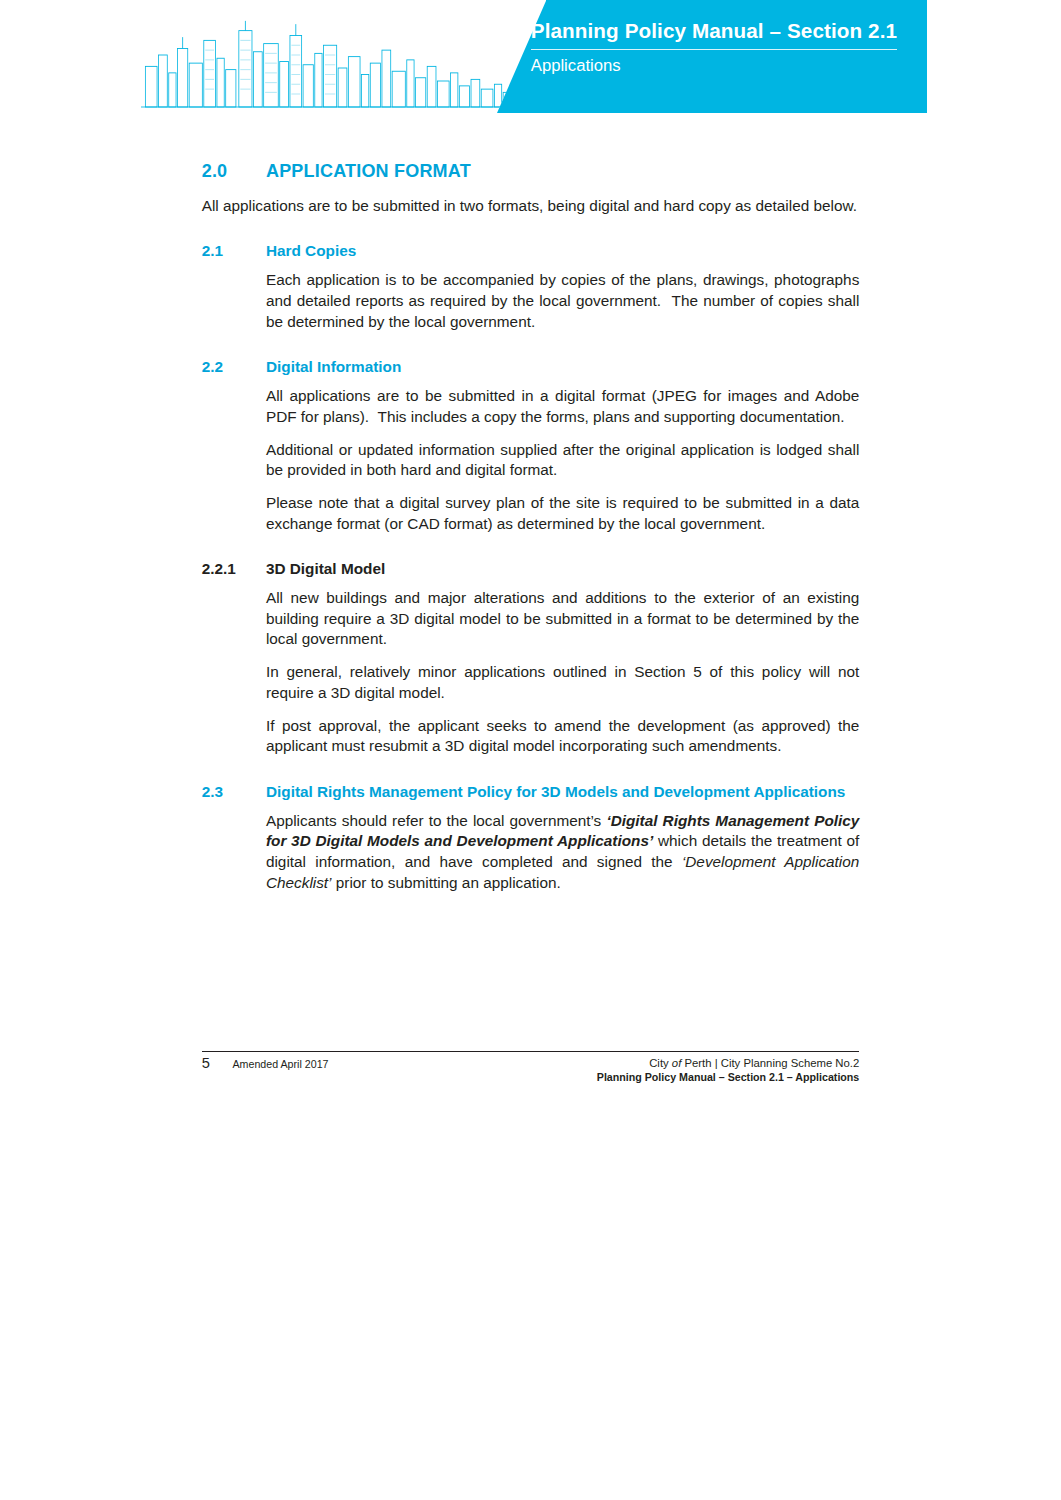Planning Policy Manual – Section 2.1
Applications
2.0 APPLICATION FORMAT
All applications are to be submitted in two formats, being digital and hard copy as detailed below.
2.1 Hard Copies
Each application is to be accompanied by copies of the plans, drawings, photographs and detailed reports as required by the local government. The number of copies shall be determined by the local government.
2.2 Digital Information
All applications are to be submitted in a digital format (JPEG for images and Adobe PDF for plans). This includes a copy the forms, plans and supporting documentation.
Additional or updated information supplied after the original application is lodged shall be provided in both hard and digital format.
Please note that a digital survey plan of the site is required to be submitted in a data exchange format (or CAD format) as determined by the local government.
2.2.13D Digital Model
All new buildings and major alterations and additions to the exterior of an existing building require a 3D digital model to be submitted in a format to be determined by the local government.
In general, relatively minor applications outlined in Section 5 of this policy will not require a 3D digital model.
If post approval, the applicant seeks to amend the development (as approved) the applicant must resubmit a 3D digital model incorporating such amendments.
2.3 Digital Rights Management Policy for 3D Models and Development Applications
Applicants should refer to the local government’s ‘Digital Rights Management Policy for 3D Digital Models and Development Applications’ which details the treatment of digital information, and have completed and signed the ‘Development Application Checklist’ prior to submitting an application.
5 Amended April 2017
City of Perth | City Planning Scheme No.2
Planning Policy Manual – Section 2.1 – Applications